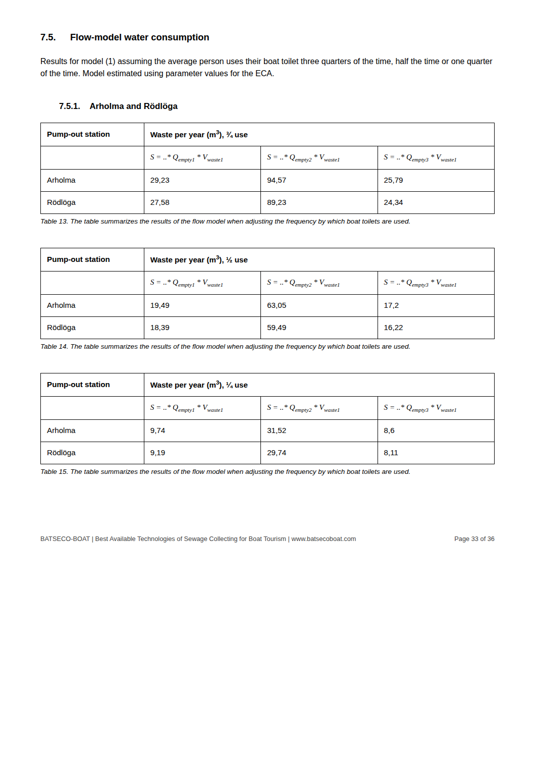7.5. Flow-model water consumption
Results for model (1) assuming the average person uses their boat toilet three quarters of the time, half the time or one quarter of the time. Model estimated using parameter values for the ECA.
7.5.1. Arholma and Rödlöga
Table 13. The table summarizes the results of the flow model when adjusting the frequency by which boat toilets are used.
| Pump-out station | Waste per year (m 3 ), ¾ use |
| --- | --- |
| | S = ..* Q empty1 * V waste1 | S = ..* Q empty2 * V waste1 | S = ..* Q empty3 * V waste1 |
| Arholma | 29,23 | 94,57 | 25,79 |
| Rödlöga | 27,58 | 89,23 | 24,34 |
Table 14. The table summarizes the results of the flow model when adjusting the frequency by which boat toilets are used.
| Pump-out station | Waste per year (m 3 ), ½ use |
| --- | --- |
| | S = ..* Q empty1 * V waste1 | S = ..* Q empty2 * V waste1 | S = ..* Q empty3 * V waste1 |
| Arholma | 19,49 | 63,05 | 17,2 |
| Rödlöga | 18,39 | 59,49 | 16,22 |
Table 15. The table summarizes the results of the flow model when adjusting the frequency by which boat toilets are used.
| Pump-out station | Waste per year (m 3 ), ¼ use |
| --- | --- |
| | S = ..* Q empty1 * V waste1 | S = ..* Q empty2 * V waste1 | S = ..* Q empty3 * V waste1 |
| Arholma | 9,74 | 31,52 | 8,6 |
| Rödlöga | 9,19 | 29,74 | 8,11 |
BATSECO-BOAT | Best Available Technologies of Sewage Collecting for Boat Tourism | www.batsecoboat.com
Page 33 of 36